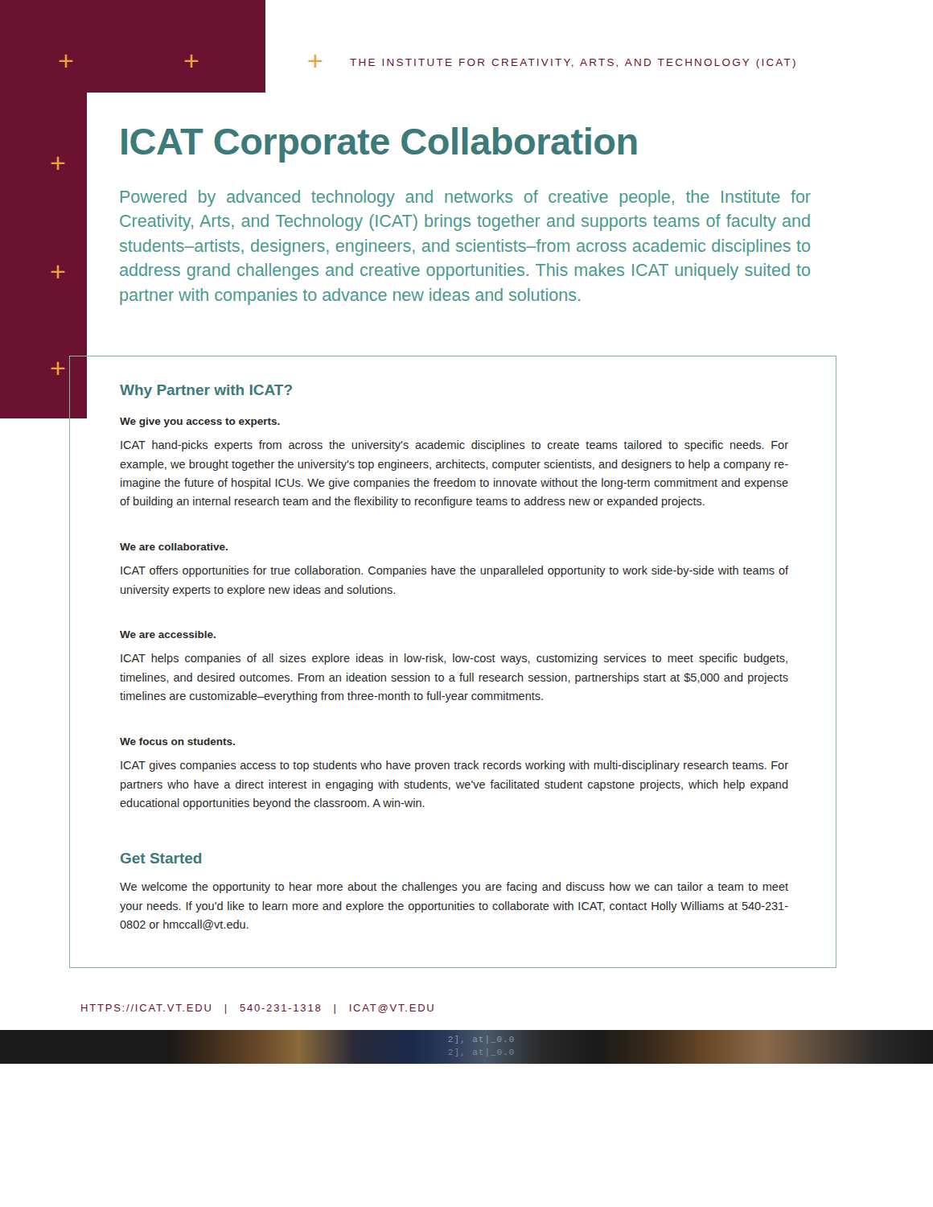+ + + + + +
THE INSTITUTE FOR CREATIVITY, ARTS, AND TECHNOLOGY (ICAT)
ICAT Corporate Collaboration
Powered by advanced technology and networks of creative people, the Institute for Creativity, Arts, and Technology (ICAT) brings together and supports teams of faculty and students–artists, designers, engineers, and scientists–from across academic disciplines to address grand challenges and creative opportunities. This makes ICAT uniquely suited to partner with companies to advance new ideas and solutions.
Why Partner with ICAT?
We give you access to experts.
ICAT hand-picks experts from across the university's academic disciplines to create teams tailored to specific needs. For example, we brought together the university's top engineers, architects, computer scientists, and designers to help a company re-imagine the future of hospital ICUs. We give companies the freedom to innovate without the long-term commitment and expense of building an internal research team and the flexibility to reconfigure teams to address new or expanded projects.
We are collaborative.
ICAT offers opportunities for true collaboration. Companies have the unparalleled opportunity to work side-by-side with teams of university experts to explore new ideas and solutions.
We are accessible.
ICAT helps companies of all sizes explore ideas in low-risk, low-cost ways, customizing services to meet specific budgets, timelines, and desired outcomes. From an ideation session to a full research session, partnerships start at $5,000 and projects timelines are customizable–everything from three-month to full-year commitments.
We focus on students.
ICAT gives companies access to top students who have proven track records working with multi-disciplinary research teams. For partners who have a direct interest in engaging with students, we've facilitated student capstone projects, which help expand educational opportunities beyond the classroom. A win-win.
Get Started
We welcome the opportunity to hear more about the challenges you are facing and discuss how we can tailor a team to meet your needs. If you'd like to learn more and explore the opportunities to collaborate with ICAT, contact Holly Williams at 540-231-0802 or hmccall@vt.edu.
HTTPS://ICAT.VT.EDU|540-231-1318|ICAT@VT.EDU